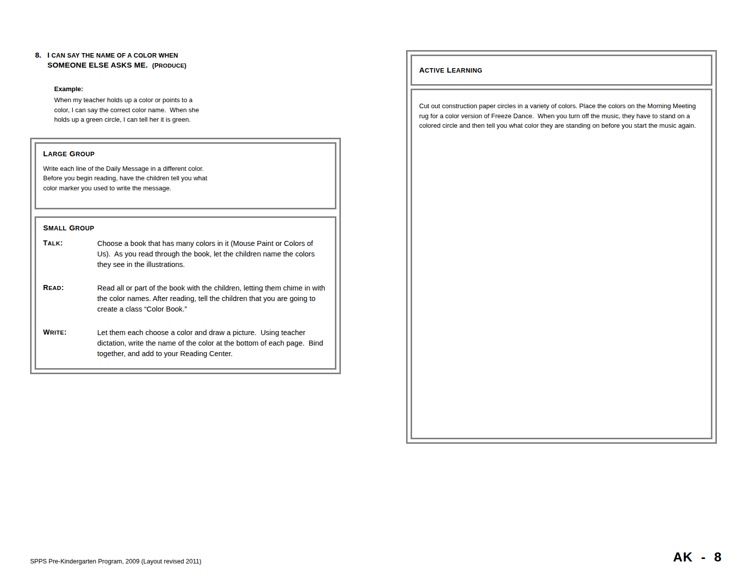8.
I CAN SAY THE NAME OF A COLOR WHEN
SOMEONE ELSE ASKS ME. (P RODUCE)
Example:
When my teacher holds up a color or points to a
color, I can say the correct color name. When she
holds up a green circle, I can tell her it is green.
LARGE GROUP
Write each line of the Daily Message in a different color.
Before you begin reading, have the children tell you what
color marker you used to write the message.
SMALL GROUP
| T ALK : | Choose a book that has many colors in it (Mouse Paint or Colors of Us). As you read through the book, let the children name the colors they see in the illustrations. |
| R EAD : | Read all or part of the book with the children, letting them chime in with the color names. After reading, tell the children that you are going to create a class “Color Book.” |
| W RITE : | Let them each choose a color and draw a picture. Using teacher dictation, write the name of the color at the bottom of each page. Bind together, and add to your Reading Center. |
ACTIVE LEARNING
Cut out construction paper circles in a variety of colors. Place the colors on the Morning Meeting rug for a color version of Freeze Dance. When you turn off the music, they have to stand on a colored circle and then tell you what color they are standing on before you start the music again.
SPPS Pre-Kindergarten Program, 2009 (Layout revised 2011)
AK - 8